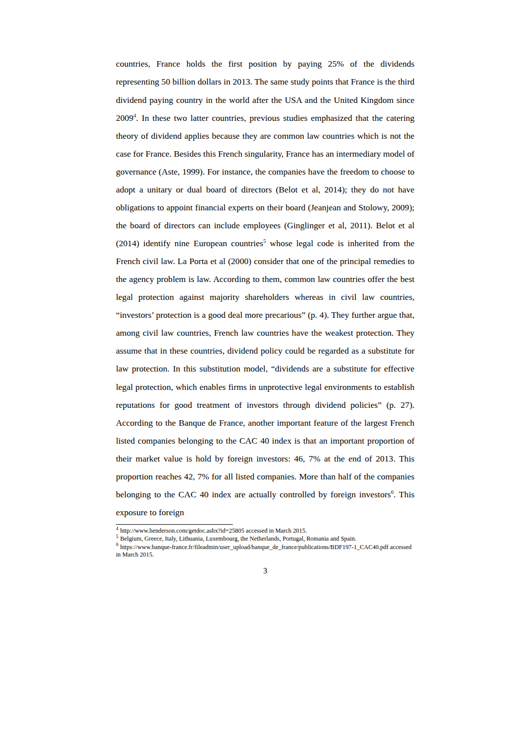countries, France holds the first position by paying 25% of the dividends representing 50 billion dollars in 2013. The same study points that France is the third dividend paying country in the world after the USA and the United Kingdom since 20094. In these two latter countries, previous studies emphasized that the catering theory of dividend applies because they are common law countries which is not the case for France. Besides this French singularity, France has an intermediary model of governance (Aste, 1999). For instance, the companies have the freedom to choose to adopt a unitary or dual board of directors (Belot et al, 2014); they do not have obligations to appoint financial experts on their board (Jeanjean and Stolowy, 2009); the board of directors can include employees (Ginglinger et al, 2011). Belot et al (2014) identify nine European countries5 whose legal code is inherited from the French civil law. La Porta et al (2000) consider that one of the principal remedies to the agency problem is law. According to them, common law countries offer the best legal protection against majority shareholders whereas in civil law countries, “investors’ protection is a good deal more precarious” (p. 4). They further argue that, among civil law countries, French law countries have the weakest protection. They assume that in these countries, dividend policy could be regarded as a substitute for law protection. In this substitution model, “dividends are a substitute for effective legal protection, which enables firms in unprotective legal environments to establish reputations for good treatment of investors through dividend policies” (p. 27). According to the Banque de France, another important feature of the largest French listed companies belonging to the CAC 40 index is that an important proportion of their market value is hold by foreign investors: 46, 7% at the end of 2013. This proportion reaches 42, 7% for all listed companies. More than half of the companies belonging to the CAC 40 index are actually controlled by foreign investors6. This exposure to foreign
4 http://www.henderson.com/getdoc.ashx?id=25805 accessed in March 2015.
5 Belgium, Greece, Italy, Lithuania, Luxembourg, the Netherlands, Portugal, Romania and Spain.
6 https://www.banque-france.fr/fileadmin/user_upload/banque_de_france/publications/BDF197-1_CAC40.pdf accessed in March 2015.
3